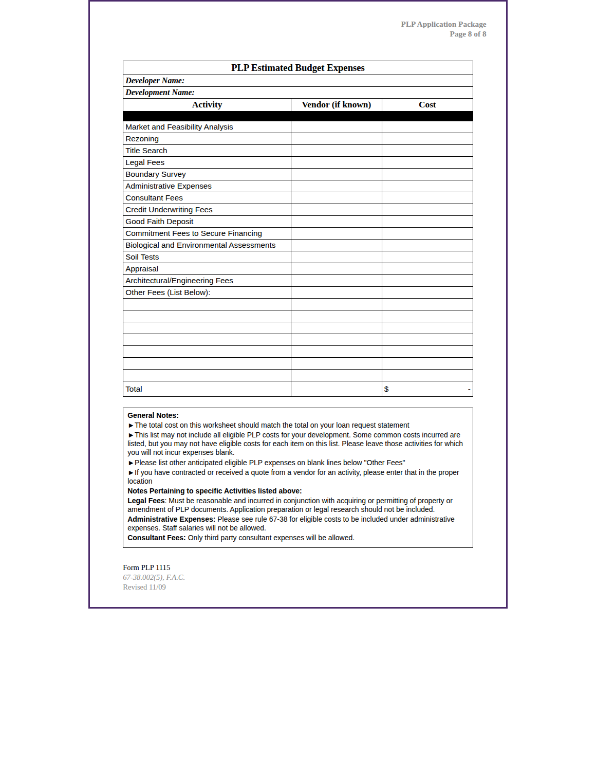PLP Application Package
Page 8 of 8
| PLP Estimated Budget Expenses |
| Developer Name: |
| Development Name: |
| Activity | Vendor (if known) | Cost |
| Market and Feasibility Analysis | | |
| Rezoning | | |
| Title Search | | |
| Legal Fees | | |
| Boundary Survey | | |
| Administrative Expenses | | |
| Consultant Fees | | |
| Credit Underwriting Fees | | |
| Good Faith Deposit | | |
| Commitment Fees to Secure Financing | | |
| Biological and Environmental Assessments | | |
| Soil Tests | | |
| Appraisal | | |
| Architectural/Engineering Fees | | |
| Other Fees (List Below): | | |
| Total | | $ - |
General Notes:
►The total cost on this worksheet should match the total on your loan request statement
►This list may not include all eligible PLP costs for your development. Some common costs incurred are listed, but you may not have eligible costs for each item on this list. Please leave those activities for which you will not incur expenses blank.
►Please list other anticipated eligible PLP expenses on blank lines below "Other Fees"
►If you have contracted or received a quote from a vendor for an activity, please enter that in the proper location
Notes Pertaining to specific Activities listed above:
Legal Fees: Must be reasonable and incurred in conjunction with acquiring or permitting of property or amendment of PLP documents. Application preparation or legal research should not be included.
Administrative Expenses: Please see rule 67-38 for eligible costs to be included under administrative expenses. Staff salaries will not be allowed.
Consultant Fees: Only third party consultant expenses will be allowed.
Form PLP 1115
67-38.002(5), F.A.C.
Revised 11/09